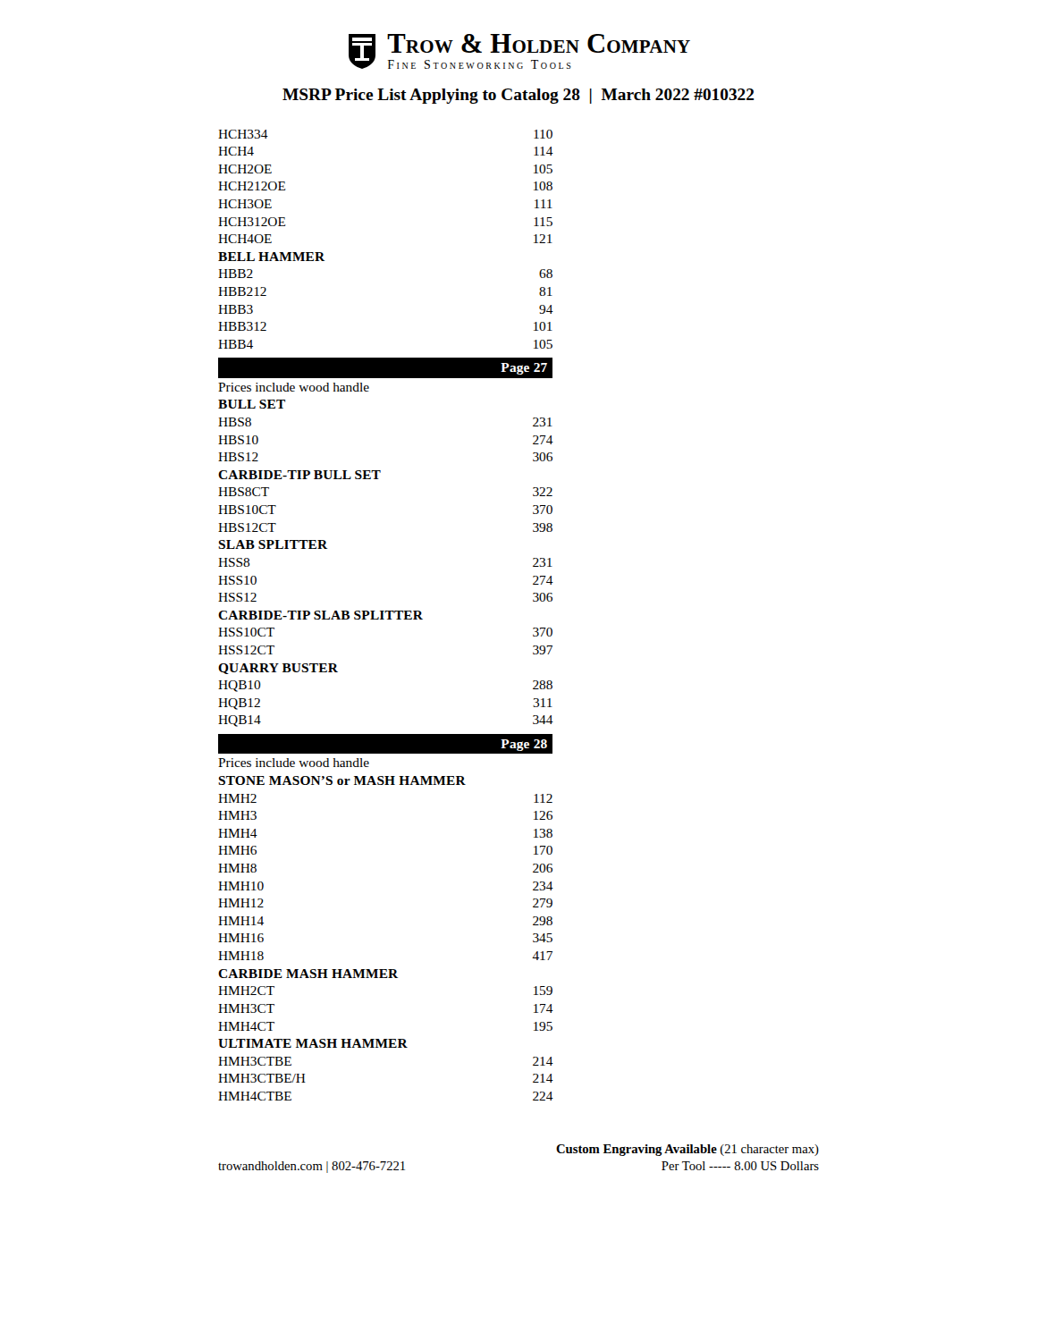Trow & Holden Company
Fine Stoneworking Tools
MSRP Price List Applying to Catalog 28 | March 2022 #010322
| HCH334 | 110 |
| HCH4 | 114 |
| HCH2OE | 105 |
| HCH212OE | 108 |
| HCH3OE | 111 |
| HCH312OE | 115 |
| HCH4OE | 121 |
BELL HAMMER
| HBB2 | 68 |
| HBB212 | 81 |
| HBB3 | 94 |
| HBB312 | 101 |
| HBB4 | 105 |
Page 27
Prices include wood handle
BULL SET
| HBS8 | 231 |
| HBS10 | 274 |
| HBS12 | 306 |
CARBIDE-TIP BULL SET
| HBS8CT | 322 |
| HBS10CT | 370 |
| HBS12CT | 398 |
SLAB SPLITTER
| HSS8 | 231 |
| HSS10 | 274 |
| HSS12 | 306 |
CARBIDE-TIP SLAB SPLITTER
| HSS10CT | 370 |
| HSS12CT | 397 |
QUARRY BUSTER
| HQB10 | 288 |
| HQB12 | 311 |
| HQB14 | 344 |
Page 28
Prices include wood handle
STONE MASON’S or MASH HAMMER
| HMH2 | 112 |
| HMH3 | 126 |
| HMH4 | 138 |
| HMH6 | 170 |
| HMH8 | 206 |
| HMH10 | 234 |
| HMH12 | 279 |
| HMH14 | 298 |
| HMH16 | 345 |
| HMH18 | 417 |
CARBIDE MASH HAMMER
| HMH2CT | 159 |
| HMH3CT | 174 |
| HMH4CT | 195 |
ULTIMATE MASH HAMMER
| HMH3CTBE | 214 |
| HMH3CTBE/H | 214 |
| HMH4CTBE | 224 |
trowandholden.com | 802-476-7221
Custom Engraving Available (21 character max)
Per Tool ----- 8.00 US Dollars